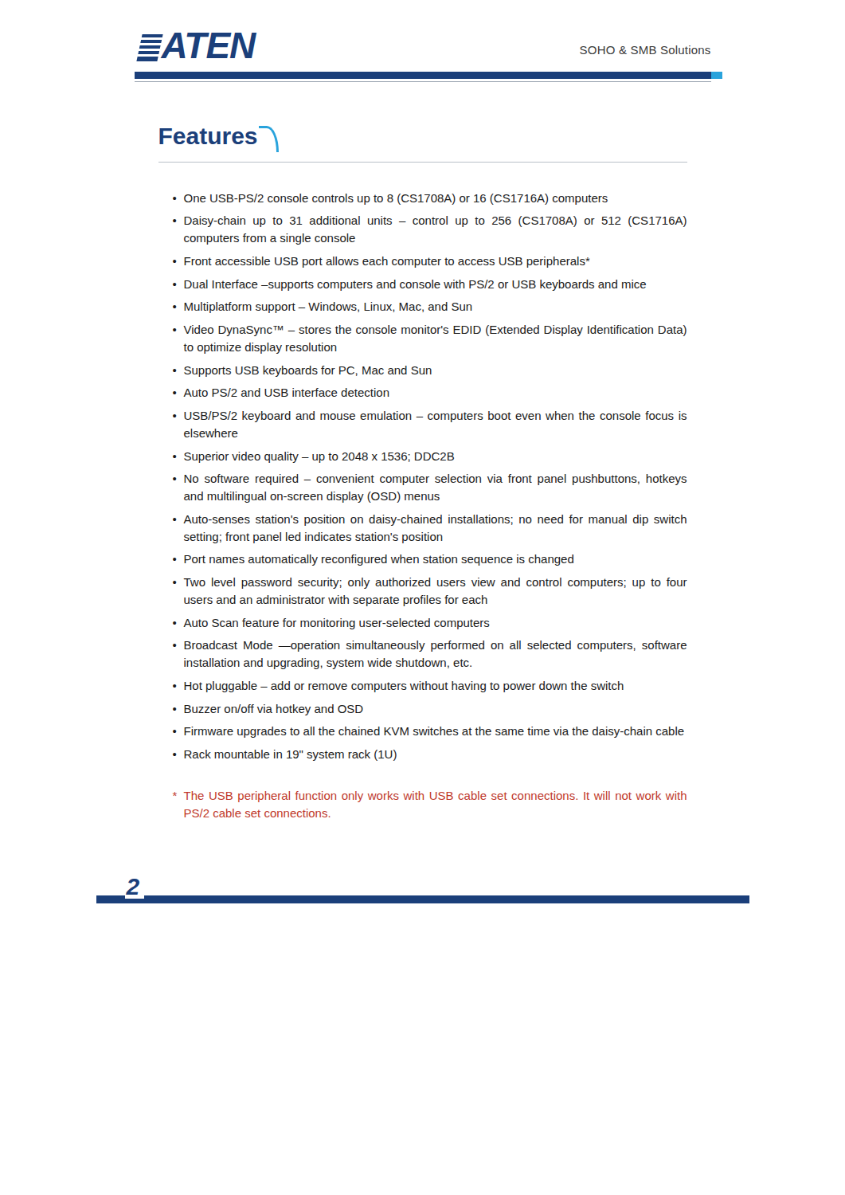ATEN
SOHO & SMB Solutions
Features
One USB-PS/2 console controls up to 8 (CS1708A) or 16 (CS1716A) computers
Daisy-chain up to 31 additional units – control up to 256 (CS1708A) or 512 (CS1716A) computers from a single console
Front accessible USB port allows each computer to access USB peripherals*
Dual Interface –supports computers and console with PS/2 or USB keyboards and mice
Multiplatform support – Windows, Linux, Mac, and Sun
Video DynaSync™ – stores the console monitor's EDID (Extended Display Identification Data) to optimize display resolution
Supports USB keyboards for PC, Mac and Sun
Auto PS/2 and USB interface detection
USB/PS/2 keyboard and mouse emulation – computers boot even when the console focus is elsewhere
Superior video quality – up to 2048 x 1536; DDC2B
No software required – convenient computer selection via front panel pushbuttons, hotkeys and multilingual on-screen display (OSD) menus
Auto-senses station's position on daisy-chained installations; no need for manual dip switch setting; front panel led indicates station's position
Port names automatically reconfigured when station sequence is changed
Two level password security; only authorized users view and control computers; up to four users and an administrator with separate profiles for each
Auto Scan feature for monitoring user-selected computers
Broadcast Mode —operation simultaneously performed on all selected computers, software installation and upgrading, system wide shutdown, etc.
Hot pluggable – add or remove computers without having to power down the switch
Buzzer on/off via hotkey and OSD
Firmware upgrades to all the chained KVM switches at the same time via the daisy-chain cable
Rack mountable in 19" system rack (1U)
The USB peripheral function only works with USB cable set connections. It will not work with PS/2 cable set connections.
2